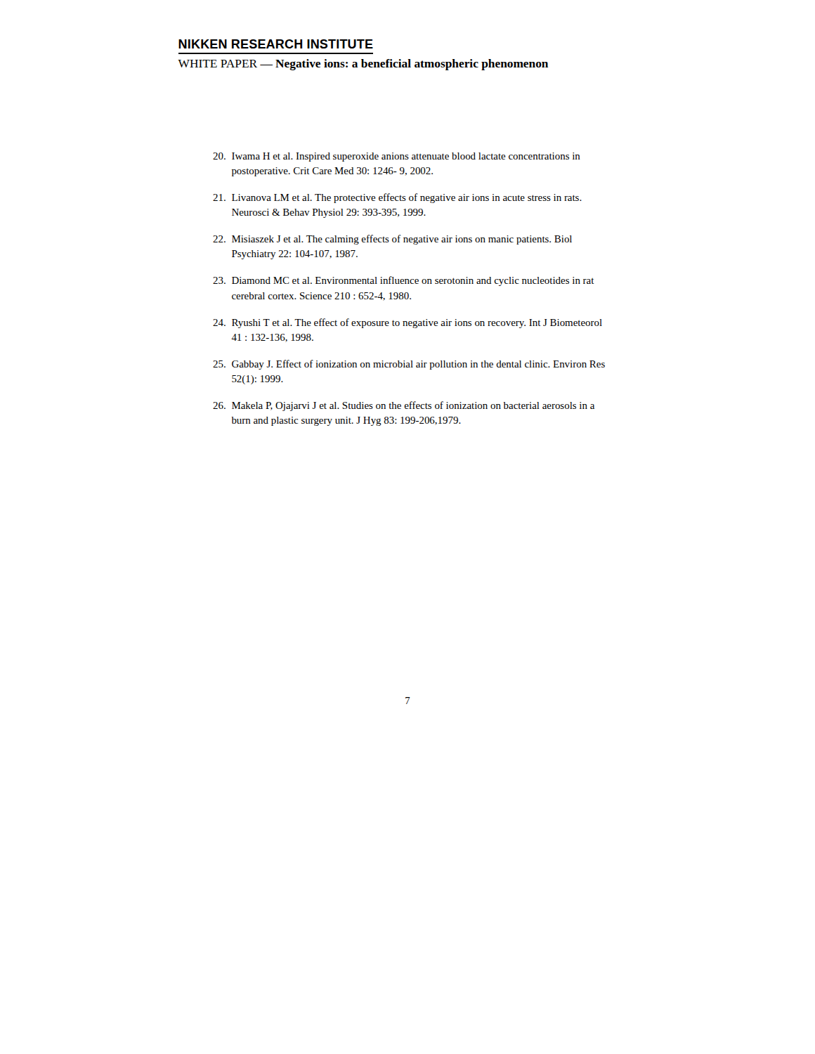Nikken Research Institute
WHITE PAPER — Negative ions: a beneficial atmospheric phenomenon
20. Iwama H et al. Inspired superoxide anions attenuate blood lactate concentrations in postoperative. Crit Care Med 30: 1246- 9, 2002.
21. Livanova LM et al. The protective effects of negative air ions in acute stress in rats. Neurosci & Behav Physiol 29: 393-395, 1999.
22. Misiaszek J et al. The calming effects of negative air ions on manic patients. Biol Psychiatry 22: 104-107, 1987.
23. Diamond MC et al. Environmental influence on serotonin and cyclic nucleotides in rat cerebral cortex. Science 210 : 652-4, 1980.
24. Ryushi T et al. The effect of exposure to negative air ions on recovery. Int J Biometeorol 41 : 132-136, 1998.
25. Gabbay J. Effect of ionization on microbial air pollution in the dental clinic. Environ Res 52(1): 1999.
26. Makela P, Ojajarvi J et al. Studies on the effects of ionization on bacterial aerosols in a burn and plastic surgery unit. J Hyg 83: 199-206,1979.
7